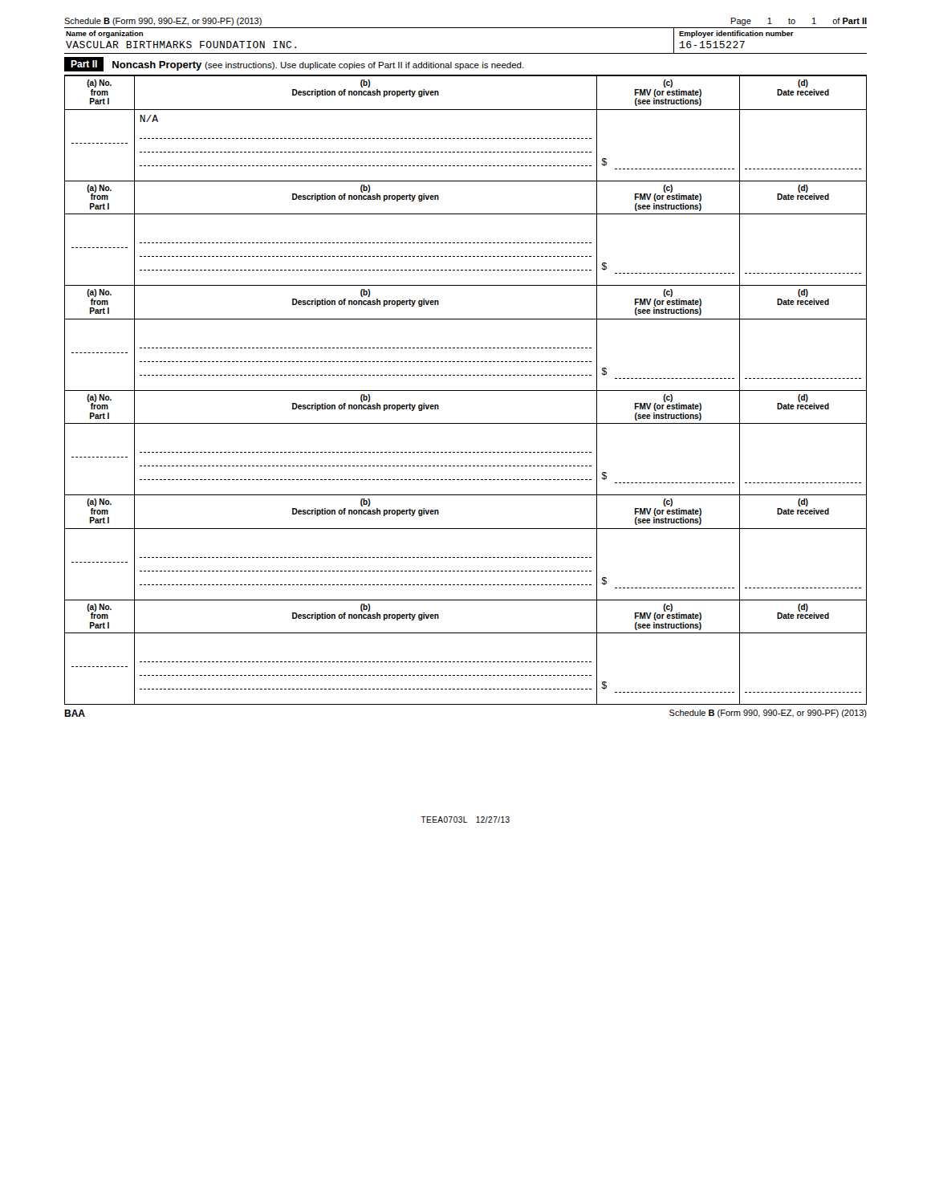Schedule B (Form 990, 990-EZ, or 990-PF) (2013)
Page 1 to 1 of Part II
Name of organization
VASCULAR BIRTHMARKS FOUNDATION INC.
Employer identification number
16-1515227
Part II
Noncash Property (see instructions). Use duplicate copies of Part II if additional space is needed.
| (a) No. from Part I | (b) Description of noncash property given | (c) FMV (or estimate) (see instructions) | (d) Date received |
| --- | --- | --- | --- |
| | N/A | $ | |
| (a) No. from Part I | (b) Description of noncash property given | (c) FMV (or estimate) (see instructions) | (d) Date received |
| | | $ | |
| (a) No. from Part I | (b) Description of noncash property given | (c) FMV (or estimate) (see instructions) | (d) Date received |
| | | $ | |
| (a) No. from Part I | (b) Description of noncash property given | (c) FMV (or estimate) (see instructions) | (d) Date received |
| | | $ | |
| (a) No. from Part I | (b) Description of noncash property given | (c) FMV (or estimate) (see instructions) | (d) Date received |
| | | $ | |
| (a) No. from Part I | (b) Description of noncash property given | (c) FMV (or estimate) (see instructions) | (d) Date received |
| | | $ | |
BAA
Schedule B (Form 990, 990-EZ, or 990-PF) (2013)
TEEA0703L 12/27/13